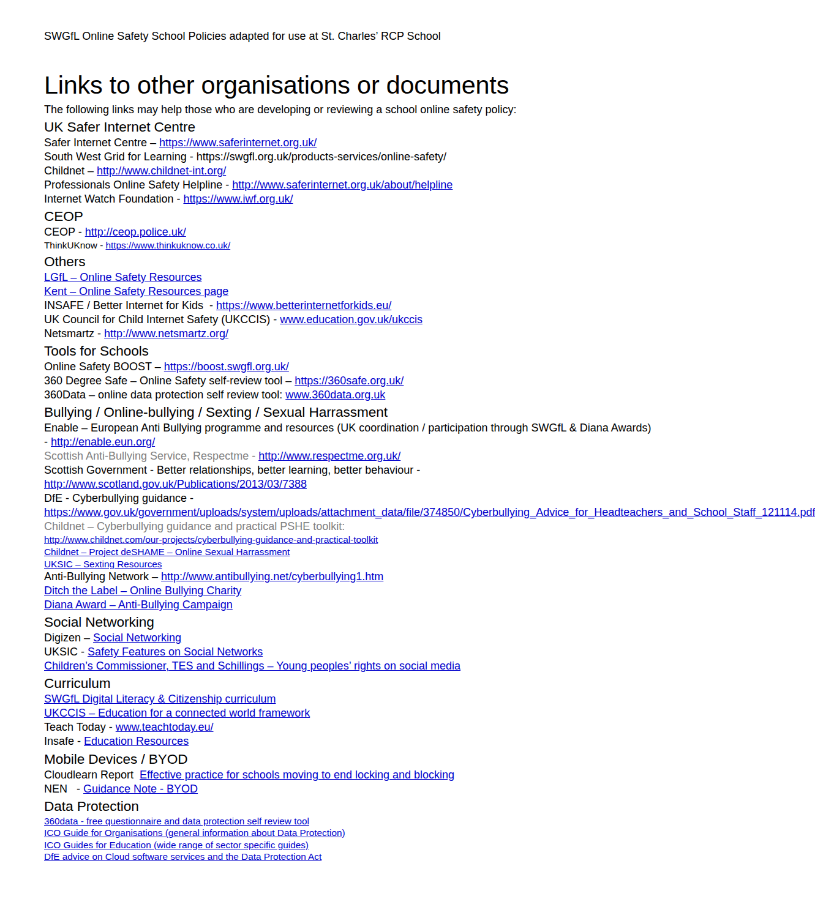SWGfL Online Safety School Policies adapted for use at St. Charles’ RCP School
Links to other organisations or documents
The following links may help those who are developing or reviewing a school online safety policy:
UK Safer Internet Centre
Safer Internet Centre – https://www.saferinternet.org.uk/
South West Grid for Learning - https://swgfl.org.uk/products-services/online-safety/
Childnet – http://www.childnet-int.org/
Professionals Online Safety Helpline - http://www.saferinternet.org.uk/about/helpline
Internet Watch Foundation - https://www.iwf.org.uk/
CEOP
CEOP - http://ceop.police.uk/
ThinkUKnow - https://www.thinkuknow.co.uk/
Others
LGfL – Online Safety Resources
Kent – Online Safety Resources page
INSAFE / Better Internet for Kids - https://www.betterinternetforkids.eu/
UK Council for Child Internet Safety (UKCCIS) - www.education.gov.uk/ukccis
Netsmartz - http://www.netsmartz.org/
Tools for Schools
Online Safety BOOST – https://boost.swgfl.org.uk/
360 Degree Safe – Online Safety self-review tool – https://360safe.org.uk/
360Data – online data protection self review tool: www.360data.org.uk
Bullying / Online-bullying / Sexting / Sexual Harrassment
Enable – European Anti Bullying programme and resources (UK coordination / participation through SWGfL & Diana Awards) - http://enable.eun.org/
Scottish Anti-Bullying Service, Respectme - http://www.respectme.org.uk/
Scottish Government - Better relationships, better learning, better behaviour - http://www.scotland.gov.uk/Publications/2013/03/7388
DfE - Cyberbullying guidance - https://www.gov.uk/government/uploads/system/uploads/attachment_data/file/374850/Cyberbullying_Advice_for_Headteachers_and_School_Staff_121114.pdf
Childnet – Cyberbullying guidance and practical PSHE toolkit:
http://www.childnet.com/our-projects/cyberbullying-guidance-and-practical-toolkit
Childnet – Project deSHAME – Online Sexual Harrassment
UKSIC – Sexting Resources
Anti-Bullying Network – http://www.antibullying.net/cyberbullying1.htm
Ditch the Label – Online Bullying Charity
Diana Award – Anti-Bullying Campaign
Social Networking
Digizen – Social Networking
UKSIC - Safety Features on Social Networks
Children’s Commissioner, TES and Schillings – Young peoples’ rights on social media
Curriculum
SWGfL Digital Literacy & Citizenship curriculum
UKCCIS – Education for a connected world framework
Teach Today - www.teachtoday.eu/
Insafe - Education Resources
Mobile Devices / BYOD
Cloudlearn Report Effective practice for schools moving to end locking and blocking
NEN - Guidance Note - BYOD
Data Protection
360data - free questionnaire and data protection self review tool
ICO Guide for Organisations (general information about Data Protection)
ICO Guides for Education (wide range of sector specific guides)
DfE advice on Cloud software services and the Data Protection Act